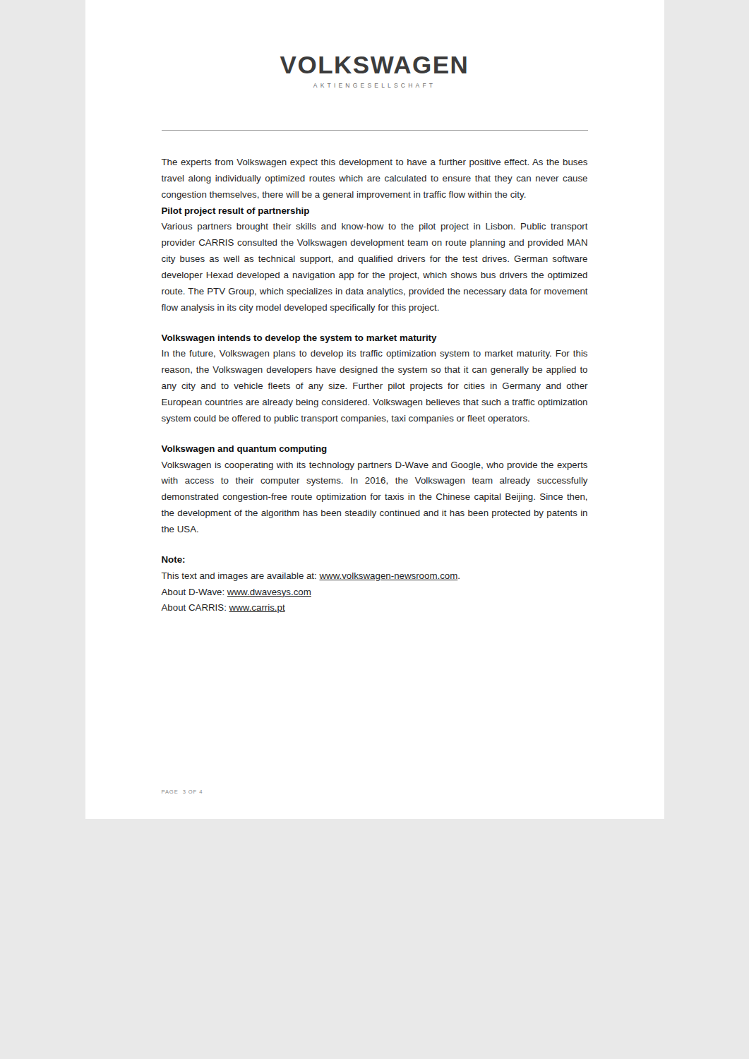VOLKSWAGEN
AKTIENGESELLSCHAFT
The experts from Volkswagen expect this development to have a further positive effect. As the buses travel along individually optimized routes which are calculated to ensure that they can never cause congestion themselves, there will be a general improvement in traffic flow within the city.
Pilot project result of partnership
Various partners brought their skills and know-how to the pilot project in Lisbon. Public transport provider CARRIS consulted the Volkswagen development team on route planning and provided MAN city buses as well as technical support, and qualified drivers for the test drives. German software developer Hexad developed a navigation app for the project, which shows bus drivers the optimized route. The PTV Group, which specializes in data analytics, provided the necessary data for movement flow analysis in its city model developed specifically for this project.
Volkswagen intends to develop the system to market maturity
In the future, Volkswagen plans to develop its traffic optimization system to market maturity. For this reason, the Volkswagen developers have designed the system so that it can generally be applied to any city and to vehicle fleets of any size. Further pilot projects for cities in Germany and other European countries are already being considered. Volkswagen believes that such a traffic optimization system could be offered to public transport companies, taxi companies or fleet operators.
Volkswagen and quantum computing
Volkswagen is cooperating with its technology partners D-Wave and Google, who provide the experts with access to their computer systems. In 2016, the Volkswagen team already successfully demonstrated congestion-free route optimization for taxis in the Chinese capital Beijing. Since then, the development of the algorithm has been steadily continued and it has been protected by patents in the USA.
Note:
This text and images are available at: www.volkswagen-newsroom.com.
About D-Wave: www.dwavesys.com
About CARRIS: www.carris.pt
PAGE 3 OF 4